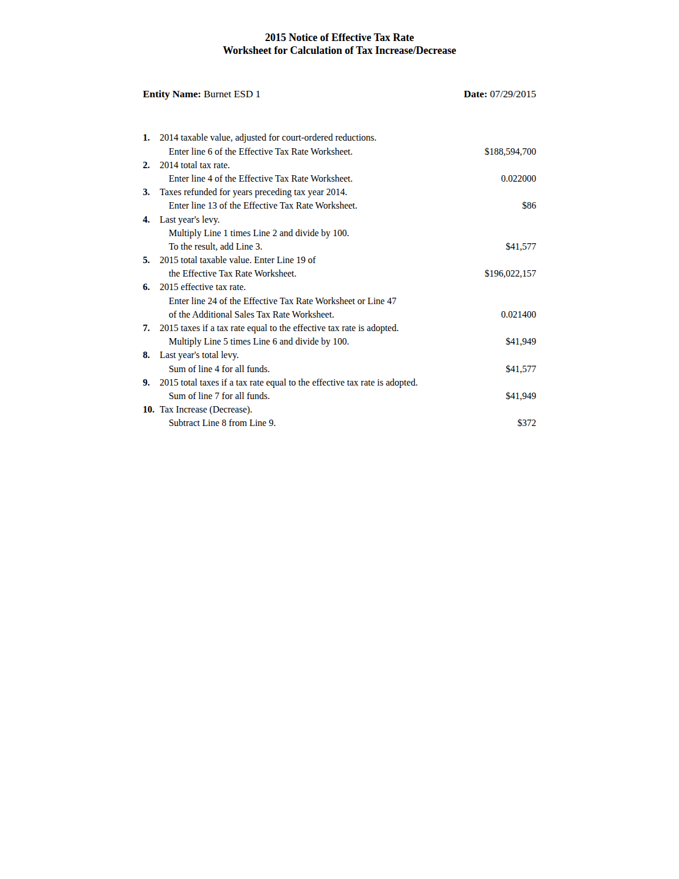2015 Notice of Effective Tax Rate Worksheet for Calculation of Tax Increase/Decrease
Entity Name: Burnet ESD 1
Date: 07/29/2015
| 1. | 2014 taxable value, adjusted for court-ordered reductions. | |
| | Enter line 6 of the Effective Tax Rate Worksheet. | $188,594,700 |
| 2. | 2014 total tax rate. | |
| | Enter line 4 of the Effective Tax Rate Worksheet. | 0.022000 |
| 3. | Taxes refunded for years preceding tax year 2014. | |
| | Enter line 13 of the Effective Tax Rate Worksheet. | $86 |
| 4. | Last year's levy. | |
| | Multiply Line 1 times Line 2 and divide by 100. | |
| | To the result, add Line 3. | $41,577 |
| 5. | 2015 total taxable value. Enter Line 19 of | |
| | the Effective Tax Rate Worksheet. | $196,022,157 |
| 6. | 2015 effective tax rate. | |
| | Enter line 24 of the Effective Tax Rate Worksheet or Line 47 | |
| | of the Additional Sales Tax Rate Worksheet. | 0.021400 |
| 7. | 2015 taxes if a tax rate equal to the effective tax rate is adopted. | |
| | Multiply Line 5 times Line 6 and divide by 100. | $41,949 |
| 8. | Last year's total levy. | |
| | Sum of line 4 for all funds. | $41,577 |
| 9. | 2015 total taxes if a tax rate equal to the effective tax rate is adopted. | |
| | Sum of line 7 for all funds. | $41,949 |
| 10. | Tax Increase (Decrease). | |
| | Subtract Line 8 from Line 9. | $372 |